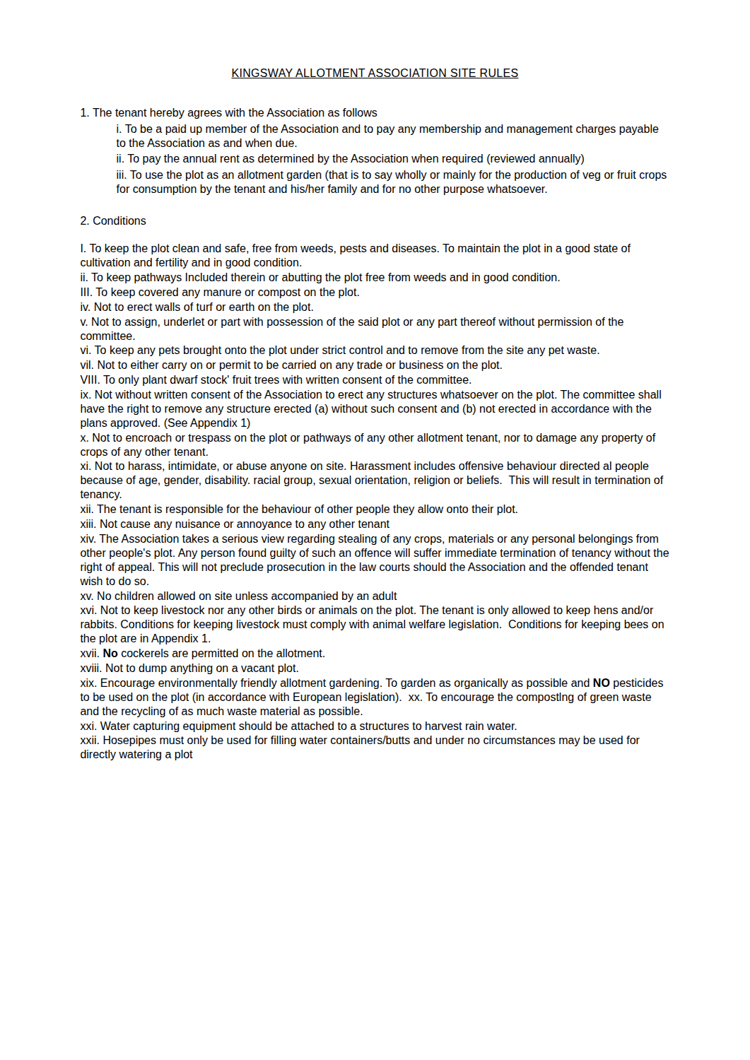KINGSWAY ALLOTMENT ASSOCIATION SITE RULES
1. The tenant hereby agrees with the Association as follows
i. To be a paid up member of the Association and to pay any membership and management charges payable to the Association as and when due.
ii. To pay the annual rent as determined by the Association when required (reviewed annually)
iii. To use the plot as an allotment garden (that is to say wholly or mainly for the production of veg or fruit crops for consumption by the tenant and his/her family and for no other purpose whatsoever.
2. Conditions
I. To keep the plot clean and safe, free from weeds, pests and diseases. To maintain the plot in a good state of cultivation and fertility and in good condition.
ii. To keep pathways Included therein or abutting the plot free from weeds and in good condition.
III. To keep covered any manure or compost on the plot.
iv. Not to erect walls of turf or earth on the plot.
v. Not to assign, underlet or part with possession of the said plot or any part thereof without permission of the committee.
vi. To keep any pets brought onto the plot under strict control and to remove from the site any pet waste.
vil. Not to either carry on or permit to be carried on any trade or business on the plot.
VIII. To only plant dwarf stock' fruit trees with written consent of the committee.
ix. Not without written consent of the Association to erect any structures whatsoever on the plot. The committee shall have the right to remove any structure erected (a) without such consent and (b) not erected in accordance with the plans approved. (See Appendix 1)
x. Not to encroach or trespass on the plot or pathways of any other allotment tenant, nor to damage any property of crops of any other tenant.
xi. Not to harass, intimidate, or abuse anyone on site. Harassment includes offensive behaviour directed al people because of age, gender, disability. racial group, sexual orientation, religion or beliefs. This will result in termination of tenancy.
xii. The tenant is responsible for the behaviour of other people they allow onto their plot.
xiii. Not cause any nuisance or annoyance to any other tenant
xiv. The Association takes a serious view regarding stealing of any crops, materials or any personal belongings from other people's plot. Any person found guilty of such an offence will suffer immediate termination of tenancy without the right of appeal. This will not preclude prosecution in the law courts should the Association and the offended tenant wish to do so.
xv. No children allowed on site unless accompanied by an adult
xvi. Not to keep livestock nor any other birds or animals on the plot. The tenant is only allowed to keep hens and/or rabbits. Conditions for keeping livestock must comply with animal welfare legislation. Conditions for keeping bees on the plot are in Appendix 1.
xvii. No cockerels are permitted on the allotment.
xviii. Not to dump anything on a vacant plot.
xix. Encourage environmentally friendly allotment gardening. To garden as organically as possible and NO pesticides to be used on the plot (in accordance with European legislation). xx. To encourage the compostlng of green waste and the recycling of as much waste material as possible.
xxi. Water capturing equipment should be attached to a structures to harvest rain water.
xxii. Hosepipes must only be used for filling water containers/butts and under no circumstances may be used for directly watering a plot